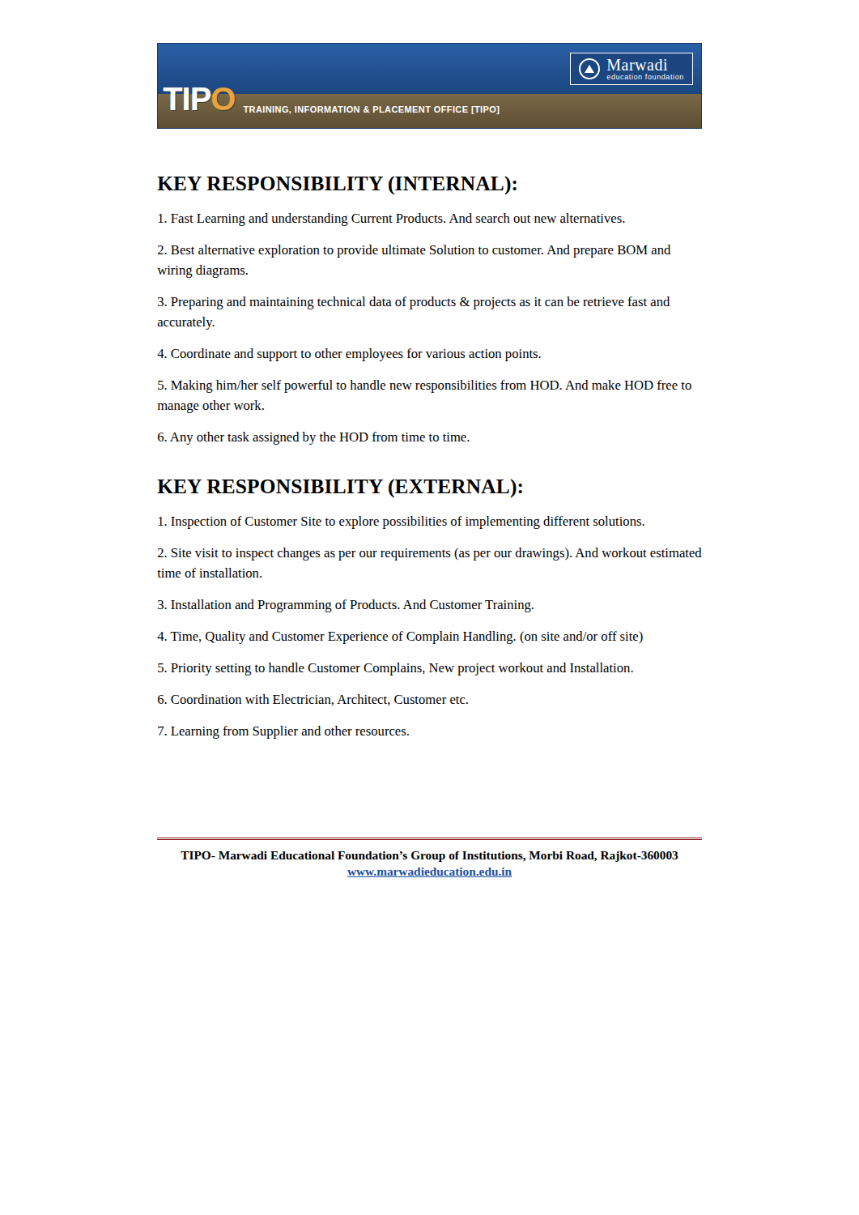Marwadi
education foundation
TIPO
TRAINING, INFORMATION & PLACEMENT OFFICE [TIPO]
KEY RESPONSIBILITY (INTERNAL):
1. Fast Learning and understanding Current Products. And search out new alternatives.
2. Best alternative exploration to provide ultimate Solution to customer. And prepare BOM and wiring diagrams.
3. Preparing and maintaining technical data of products & projects as it can be retrieve fast and accurately.
4. Coordinate and support to other employees for various action points.
5. Making him/her self powerful to handle new responsibilities from HOD. And make HOD free to manage other work.
6. Any other task assigned by the HOD from time to time.
KEY RESPONSIBILITY (EXTERNAL):
1. Inspection of Customer Site to explore possibilities of implementing different solutions.
2. Site visit to inspect changes as per our requirements (as per our drawings). And workout estimated time of installation.
3. Installation and Programming of Products. And Customer Training.
4. Time, Quality and Customer Experience of Complain Handling. (on site and/or off site)
5. Priority setting to handle Customer Complains, New project workout and Installation.
6. Coordination with Electrician, Architect, Customer etc.
7. Learning from Supplier and other resources.
TIPO- Marwadi Educational Foundation’s Group of Institutions, Morbi Road, Rajkot-360003
www.marwadieducation.edu.in